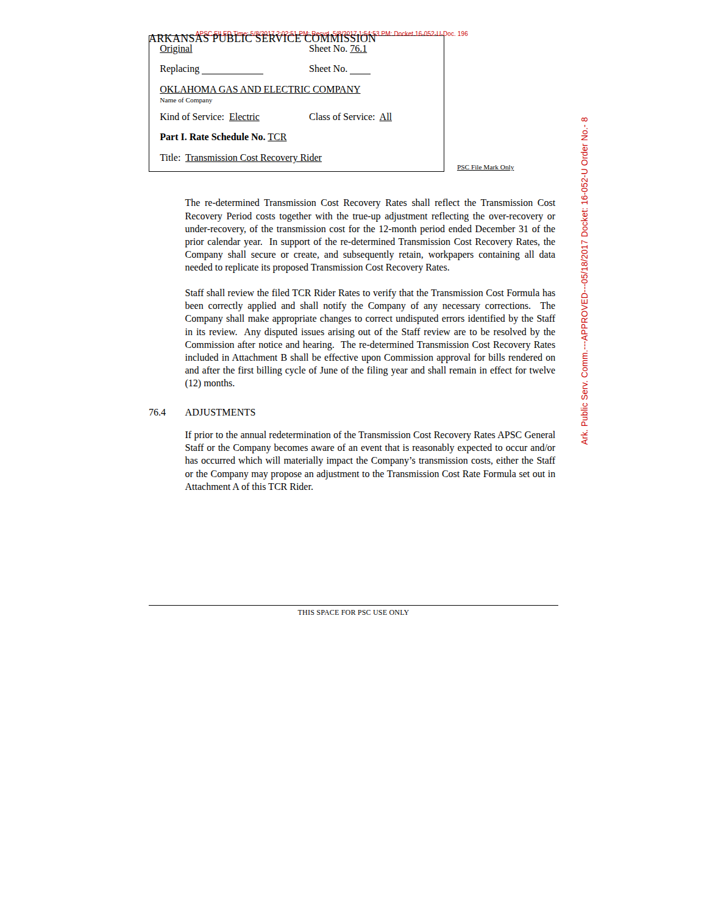APSC FILED Time: 5/8/2017 2:02:51 PM: Recvd 5/8/2017 1:54:53 PM: Docket 16-052-U-Doc. 196
ARKANSAS PUBLIC SERVICE COMMISSION
Original
Sheet No. 76.1
Replacing
Sheet No.
OKLAHOMA GAS AND ELECTRIC COMPANY
Name of Company
Kind of Service: Electric
Class of Service: All
Part I. Rate Schedule No. TCR
Title: Transmission Cost Recovery Rider
PSC File Mark Only
Ark. Public Serv. Comm.---APPROVED---05/18/2017 Docket: 16-052-U Order No.- 8
The re-determined Transmission Cost Recovery Rates shall reflect the Transmission Cost Recovery Period costs together with the true-up adjustment reflecting the over-recovery or under-recovery, of the transmission cost for the 12-month period ended December 31 of the prior calendar year. In support of the re-determined Transmission Cost Recovery Rates, the Company shall secure or create, and subsequently retain, workpapers containing all data needed to replicate its proposed Transmission Cost Recovery Rates.
Staff shall review the filed TCR Rider Rates to verify that the Transmission Cost Formula has been correctly applied and shall notify the Company of any necessary corrections. The Company shall make appropriate changes to correct undisputed errors identified by the Staff in its review. Any disputed issues arising out of the Staff review are to be resolved by the Commission after notice and hearing. The re-determined Transmission Cost Recovery Rates included in Attachment B shall be effective upon Commission approval for bills rendered on and after the first billing cycle of June of the filing year and shall remain in effect for twelve (12) months.
76.4
ADJUSTMENTS
If prior to the annual redetermination of the Transmission Cost Recovery Rates APSC General Staff or the Company becomes aware of an event that is reasonably expected to occur and/or has occurred which will materially impact the Company’s transmission costs, either the Staff or the Company may propose an adjustment to the Transmission Cost Rate Formula set out in Attachment A of this TCR Rider.
THIS SPACE FOR PSC USE ONLY